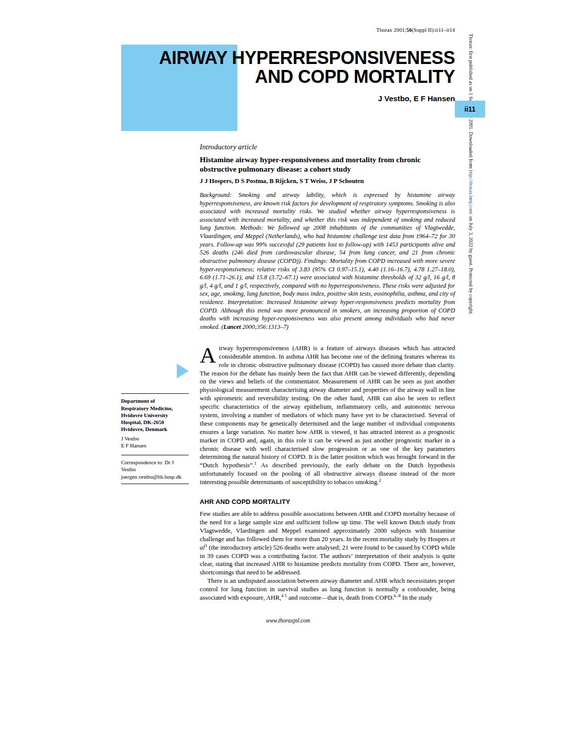Thorax: first published as on 1 September 2001. Downloaded from http://thorax.bmj.com/ on July 3, 2022 by guest. Protected by copyright.
Thorax 2001;56(Suppl II):ii11–ii14
Airway hyperresponsiveness
and COPD mortality
J Vestbo, E F Hansen
ii11
Department of
Respiratory Medicine,
Hvidovre University
Hospital, DK-2650
Hvidovre, Denmark
J Vestbo
E F Hansen
Correspondence to: Dr J Vestbo
joergen.vestbo@hh.hosp.dk
Introductory article
Histamine airway hyper-responsiveness and mortality from chronic obstructive pulmonary disease: a cohort study
J J Hospers, D S Postma, B Rijcken, S T Weiss, J P Schouten
Background: Smoking and airway lability, which is expressed by histamine airway hyperresponsiveness, are known risk factors for development of respiratory symptoms. Smoking is also associated with increased mortality risks. We studied whether airway hyperresponsiveness is associated with increased mortality, and whether this risk was independent of smoking and reduced lung function. Methods: We followed up 2008 inhabitants of the communities of Vlagtwedde, Vlaardingen, and Meppel (Netherlands), who had histamine challenge test data from 1964–72 for 30 years. Follow-up was 99% successful (29 patients lost to follow-up) with 1453 participants alive and 526 deaths (246 died from cardiovascular disease, 54 from lung cancer, and 21 from chronic obstructive pulmonary disease (COPD)). Findings: Mortality from COPD increased with more severe hyper-responsiveness; relative risks of 3.83 (95% CI 0.97–15.1), 4.40 (1.16–16.7), 4.78 1.27–18.0), 6.69 (1.71–26.1), and 15.8 (3.72–67.1) were associated with histamine thresholds of 32 g/l, 16 g/l, 8 g/l, 4 g/l, and 1 g/l, respectively, compared with no hyperresponsiveness. These risks were adjusted for sex, age, smoking, lung function, body mass index, positive skin tests, eosinophilia, asthma, and city of residence. Interpretation: Increased histamine airway hyper-responsiveness predicts mortality from COPD. Although this trend was more pronounced in smokers, an increasing proportion of COPD deaths with increasing hyper-responsiveness was also present among individuals who had never smoked. (Lancet 2000;356:1313–7)
Airway hyperresponsiveness (AHR) is a feature of airways diseases which has attracted considerable attention. In asthma AHR has become one of the defining features whereas its role in chronic obstructive pulmonary disease (COPD) has caused more debate than clarity. The reason for the debate has mainly been the fact that AHR can be viewed differently, depending on the views and beliefs of the commentator. Measurement of AHR can be seen as just another physiological measurement characterising airway diameter and properties of the airway wall in line with spirometric and reversibility testing. On the other hand, AHR can also be seen to reflect specific characteristics of the airway epithelium, inflammatory cells, and autonomic nervous system, involving a number of mediators of which many have yet to be characterised. Several of these components may be genetically determined and the large number of individual components ensures a large variation. No matter how AHR is viewed, it has attracted interest as a prognostic marker in COPD and, again, in this role it can be viewed as just another prognostic marker in a chronic disease with well characterised slow progression or as one of the key parameters determining the natural history of COPD. It is the latter position which was brought forward in the “Dutch hypothesis”.1 As described previously, the early debate on the Dutch hypothesis unfortunately focused on the pooling of all obstructive airways disease instead of the more interesting possible determinants of susceptibility to tobacco smoking.2
AHR and COPD mortality
Few studies are able to address possible associations between AHR and COPD mortality because of the need for a large sample size and sufficient follow up time. The well known Dutch study from Vlagtwedde, Vlardingen and Meppel examined approximately 2000 subjects with histamine challenge and has followed them for more than 20 years. In the recent mortality study by Hospers et al3 (the introductory article) 526 deaths were analysed; 21 were found to be caused by COPD while in 39 cases COPD was a contributing factor. The authors’ interpretation of their analysis is quite clear, stating that increased AHR to histamine predicts mortality from COPD. There are, however, shortcomings that need to be addressed.
There is an undisputed association between airway diameter and AHR which necessitates proper control for lung function in survival studies as lung function is normally a confounder, being associated with exposure, AHR,4 5 and outcome—that is, death from COPD.6–8 In the study
www.thoraxjnl.com